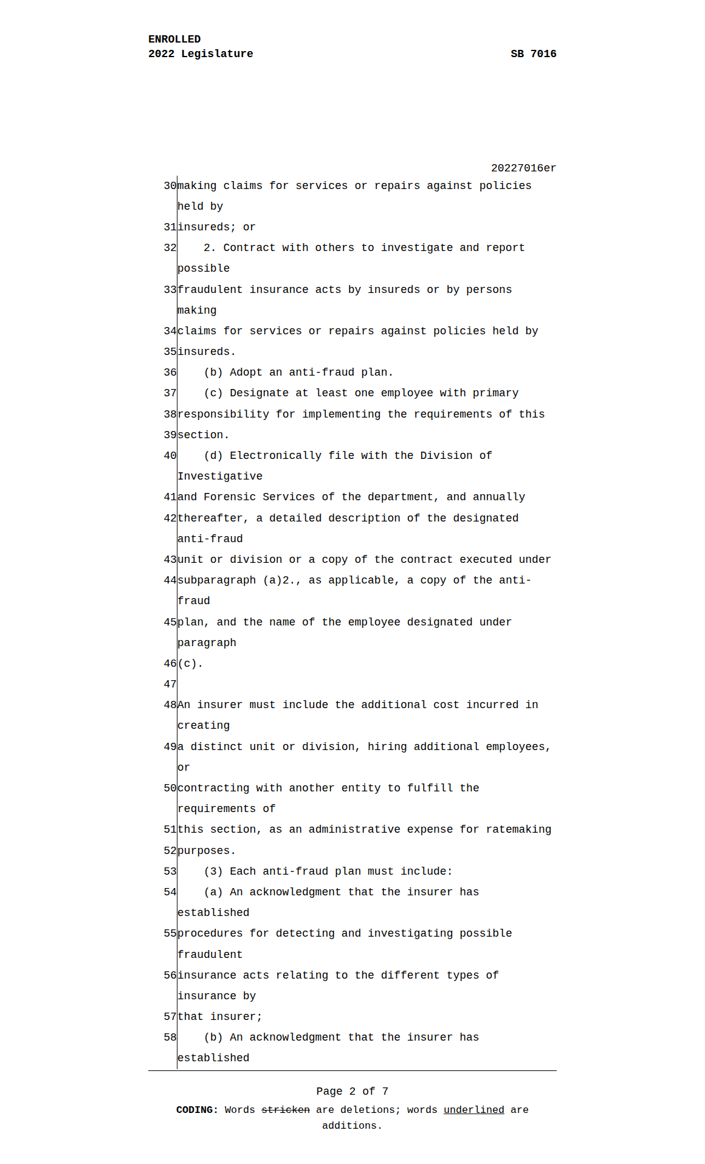ENROLLED
2022 Legislature SB 7016
20227016er
| 30 | making claims for services or repairs against policies held by |
| 31 | insureds; or |
| 32 | 2. Contract with others to investigate and report possible |
| 33 | fraudulent insurance acts by insureds or by persons making |
| 34 | claims for services or repairs against policies held by |
| 35 | insureds. |
| 36 | (b) Adopt an anti-fraud plan. |
| 37 | (c) Designate at least one employee with primary |
| 38 | responsibility for implementing the requirements of this |
| 39 | section. |
| 40 | (d) Electronically file with the Division of Investigative |
| 41 | and Forensic Services of the department, and annually |
| 42 | thereafter, a detailed description of the designated anti-fraud |
| 43 | unit or division or a copy of the contract executed under |
| 44 | subparagraph (a)2., as applicable, a copy of the anti-fraud |
| 45 | plan, and the name of the employee designated under paragraph |
| 46 | (c). |
| 47 | |
| 48 | An insurer must include the additional cost incurred in creating |
| 49 | a distinct unit or division, hiring additional employees, or |
| 50 | contracting with another entity to fulfill the requirements of |
| 51 | this section, as an administrative expense for ratemaking |
| 52 | purposes. |
| 53 | (3) Each anti-fraud plan must include: |
| 54 | (a) An acknowledgment that the insurer has established |
| 55 | procedures for detecting and investigating possible fraudulent |
| 56 | insurance acts relating to the different types of insurance by |
| 57 | that insurer; |
| 58 | (b) An acknowledgment that the insurer has established |
Page 2 of 7
CODING: Words stricken are deletions; words underlined are additions.